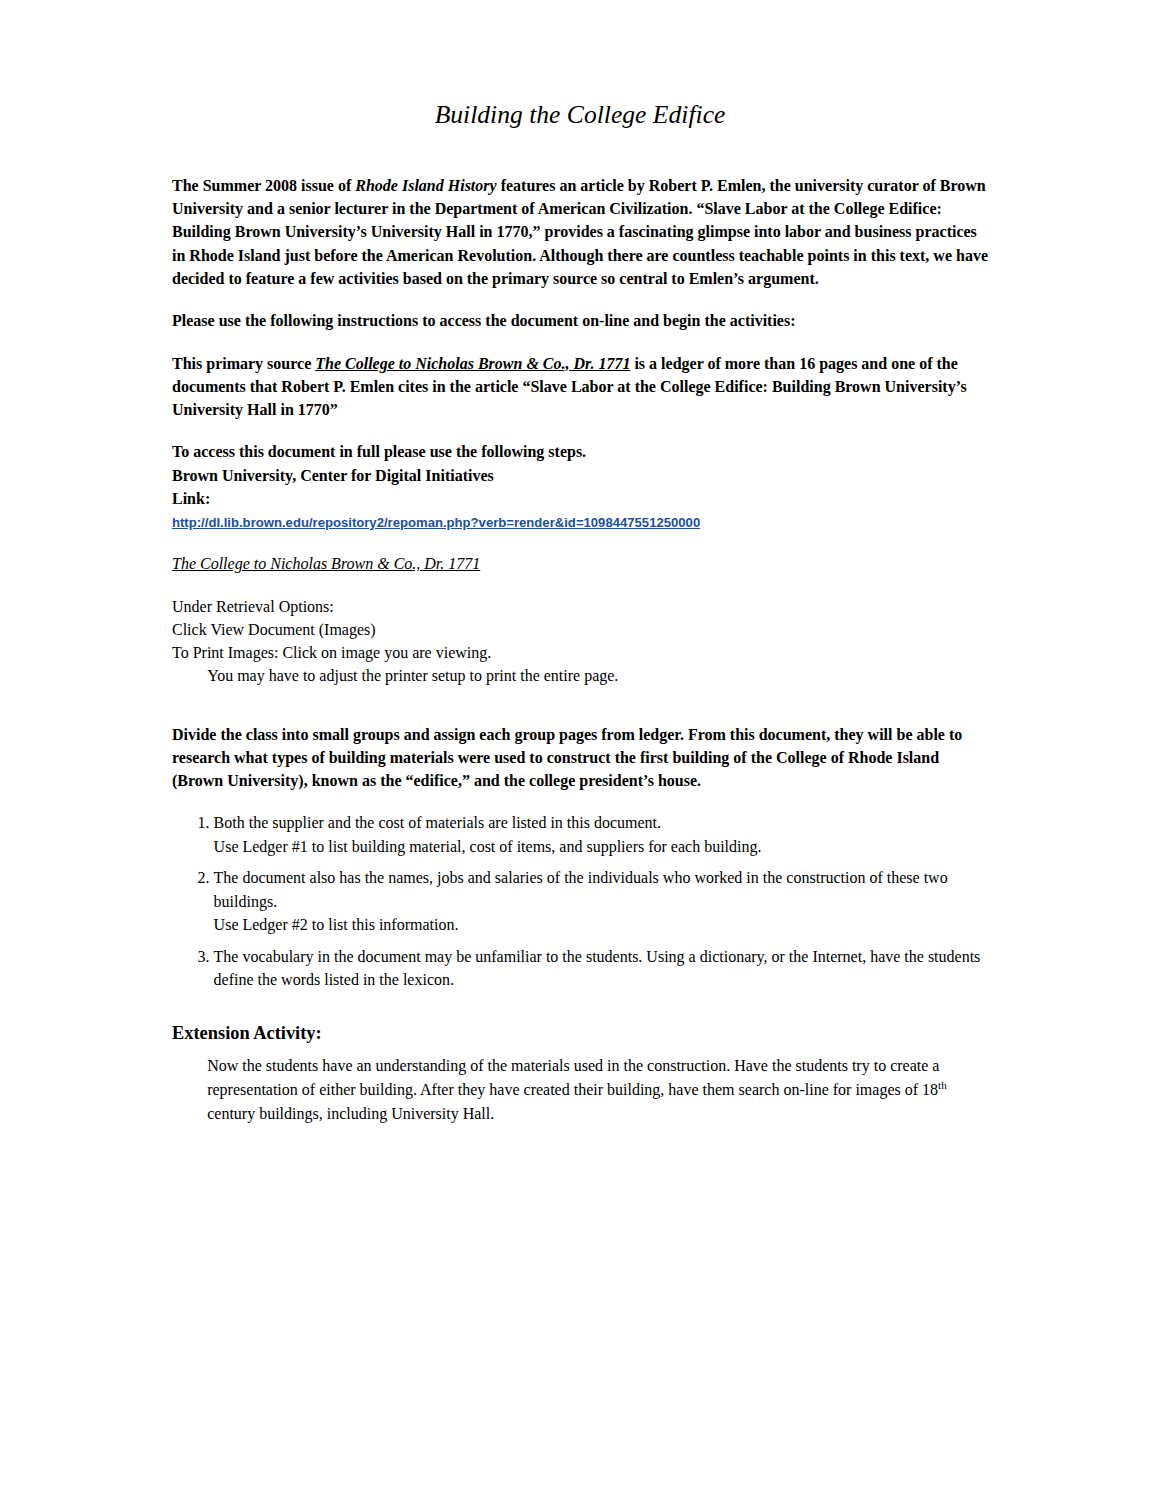Building the College Edifice
The Summer 2008 issue of Rhode Island History features an article by Robert P. Emlen, the university curator of Brown University and a senior lecturer in the Department of American Civilization. “Slave Labor at the College Edifice: Building Brown University’s University Hall in 1770,” provides a fascinating glimpse into labor and business practices in Rhode Island just before the American Revolution. Although there are countless teachable points in this text, we have decided to feature a few activities based on the primary source so central to Emlen’s argument.
Please use the following instructions to access the document on-line and begin the activities:
This primary source The College to Nicholas Brown & Co., Dr. 1771 is a ledger of more than 16 pages and one of the documents that Robert P. Emlen cites in the article “Slave Labor at the College Edifice: Building Brown University’s University Hall in 1770”
To access this document in full please use the following steps. Brown University, Center for Digital Initiatives Link: http://dl.lib.brown.edu/repository2/repoman.php?verb=render&id=1098447551250000
The College to Nicholas Brown & Co., Dr. 1771
Under Retrieval Options: Click View Document (Images) To Print Images: Click on image you are viewing. You may have to adjust the printer setup to print the entire page.
Divide the class into small groups and assign each group pages from ledger. From this document, they will be able to research what types of building materials were used to construct the first building of the College of Rhode Island (Brown University), known as the “edifice,” and the college president’s house.
Both the supplier and the cost of materials are listed in this document. Use Ledger #1 to list building material, cost of items, and suppliers for each building.
The document also has the names, jobs and salaries of the individuals who worked in the construction of these two buildings. Use Ledger #2 to list this information.
The vocabulary in the document may be unfamiliar to the students. Using a dictionary, or the Internet, have the students define the words listed in the lexicon.
Extension Activity:
Now the students have an understanding of the materials used in the construction. Have the students try to create a representation of either building. After they have created their building, have them search on-line for images of 18th century buildings, including University Hall.